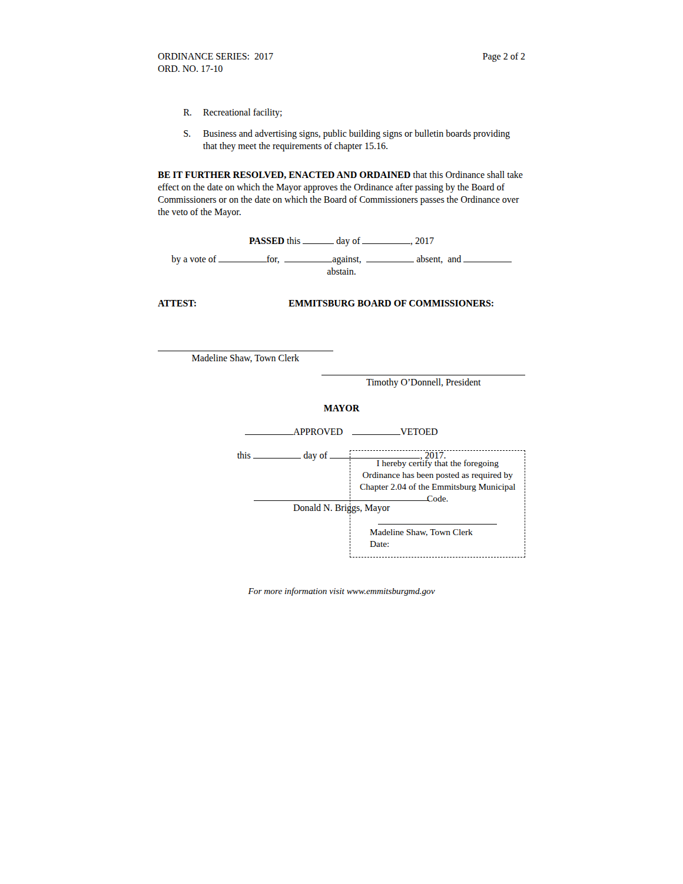ORDINANCE SERIES: 2017
ORD. NO. 17-10
Page 2 of 2
R. Recreational facility;
S. Business and advertising signs, public building signs or bulletin boards providing that they meet the requirements of chapter 15.16.
BE IT FURTHER RESOLVED, ENACTED AND ORDAINED that this Ordinance shall take effect on the date on which the Mayor approves the Ordinance after passing by the Board of Commissioners or on the date on which the Board of Commissioners passes the Ordinance over the veto of the Mayor.
PASSED this day of , 2017
by a vote of for, against, absent, and abstain.
ATTEST:
EMMITSBURG BOARD OF COMMISSIONERS:
Madeline Shaw, Town Clerk
Timothy O’Donnell, President
MAYOR
APPROVED VETOED
this day of , 2017.
Donald N. Briggs, Mayor
I hereby certify that the foregoing Ordinance has been posted as required by Chapter 2.04 of the Emmitsburg Municipal Code.
Madeline Shaw, Town Clerk
Date:
For more information visit www.emmitsburgmd.gov